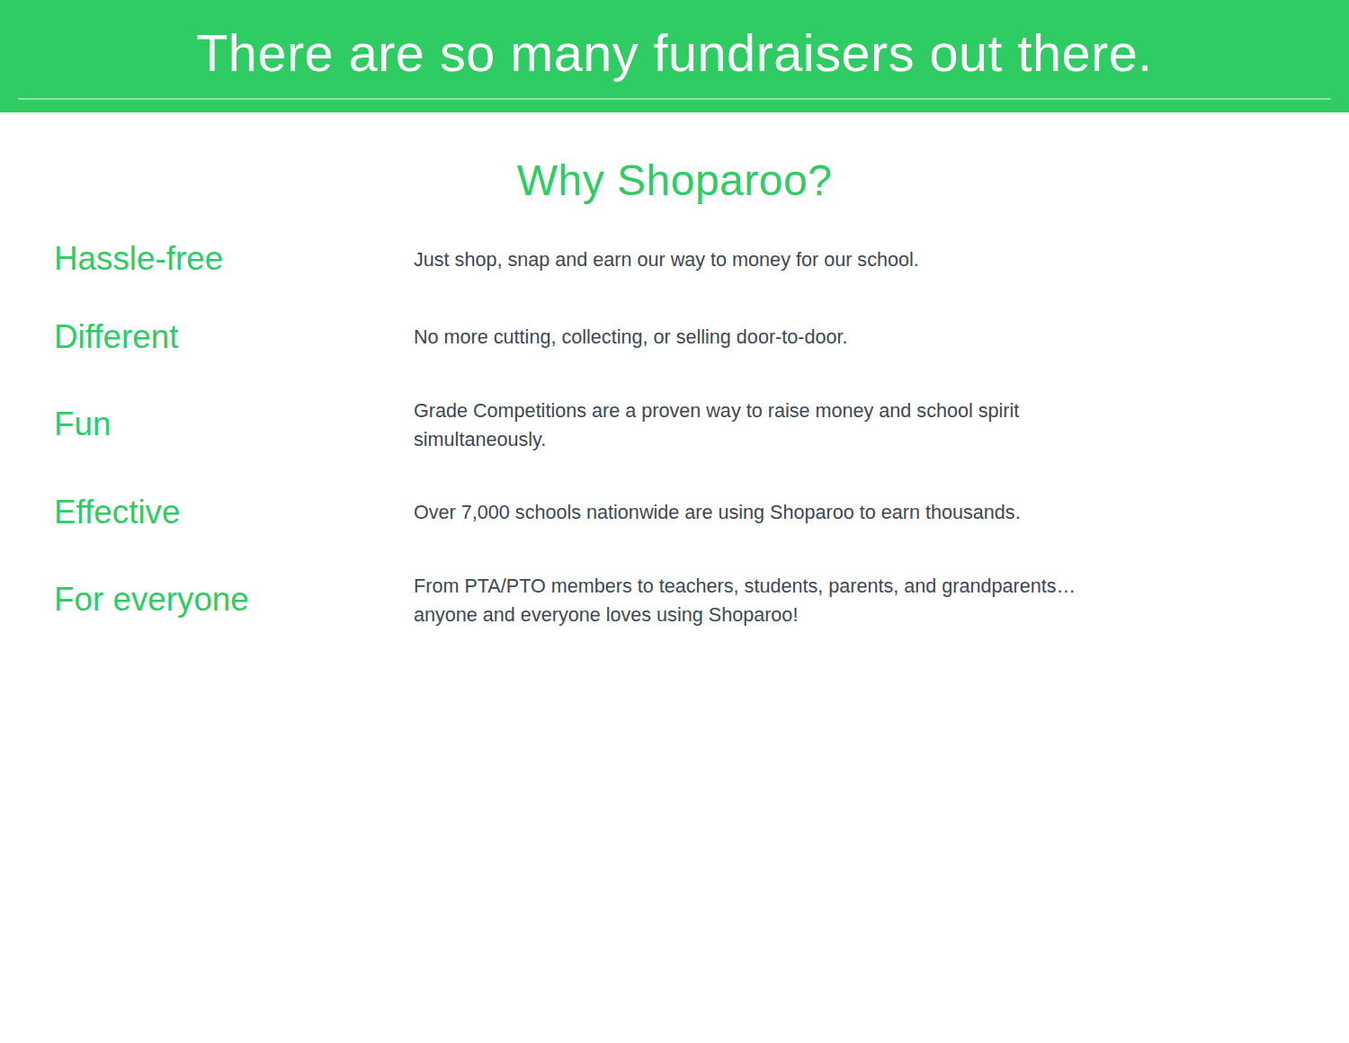There are so many fundraisers out there.
Why Shoparoo?
Hassle-free
Just shop, snap and earn our way to money for our school.
Different
No more cutting, collecting, or selling door-to-door.
Fun
Grade Competitions are a proven way to raise money and school spirit simultaneously.
Effective
Over 7,000 schools nationwide are using Shoparoo to earn thousands.
For everyone
From PTA/PTO members to teachers, students, parents, and grandparents…anyone and everyone loves using Shoparoo!